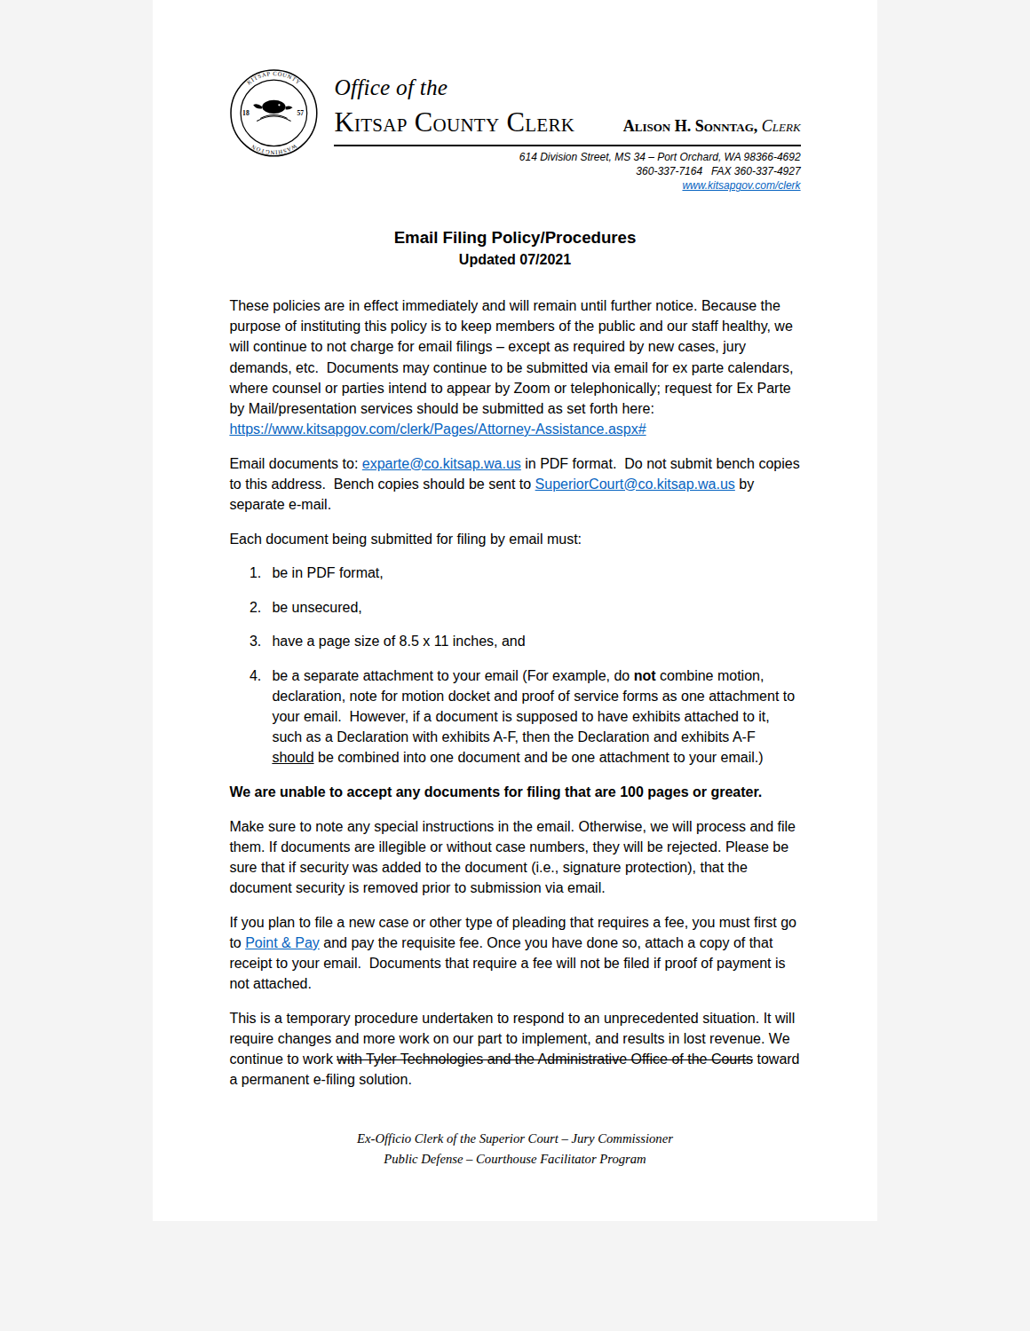KITSAP COUNTY WASHINGTON 18 57
Office of the
Kitsap County Clerk
Alison H. Sonntag, Clerk
614 Division Street, MS 34 – Port Orchard, WA 98366-4692
360-337-7164 FAX 360-337-4927
www.kitsapgov.com/clerk
Email Filing Policy/Procedures
Updated 07/2021
These policies are in effect immediately and will remain until further notice. Because the purpose of instituting this policy is to keep members of the public and our staff healthy, we will continue to not charge for email filings – except as required by new cases, jury demands, etc. Documents may continue to be submitted via email for ex parte calendars, where counsel or parties intend to appear by Zoom or telephonically; request for Ex Parte by Mail/presentation services should be submitted as set forth here: https://www.kitsapgov.com/clerk/Pages/Attorney-Assistance.aspx#
Email documents to: exparte@co.kitsap.wa.us in PDF format. Do not submit bench copies to this address. Bench copies should be sent to SuperiorCourt@co.kitsap.wa.us by separate e-mail.
Each document being submitted for filing by email must:
be in PDF format,
be unsecured,
have a page size of 8.5 x 11 inches, and
be a separate attachment to your email (For example, do not combine motion, declaration, note for motion docket and proof of service forms as one attachment to your email. However, if a document is supposed to have exhibits attached to it, such as a Declaration with exhibits A-F, then the Declaration and exhibits A-F should be combined into one document and be one attachment to your email.)
We are unable to accept any documents for filing that are 100 pages or greater.
Make sure to note any special instructions in the email. Otherwise, we will process and file them. If documents are illegible or without case numbers, they will be rejected. Please be sure that if security was added to the document (i.e., signature protection), that the document security is removed prior to submission via email.
If you plan to file a new case or other type of pleading that requires a fee, you must first go to Point & Pay and pay the requisite fee. Once you have done so, attach a copy of that receipt to your email. Documents that require a fee will not be filed if proof of payment is not attached.
This is a temporary procedure undertaken to respond to an unprecedented situation. It will require changes and more work on our part to implement, and results in lost revenue. We continue to work with Tyler Technologies and the Administrative Office of the Courts toward a permanent e-filing solution.
Ex-Officio Clerk of the Superior Court – Jury Commissioner
Public Defense – Courthouse Facilitator Program